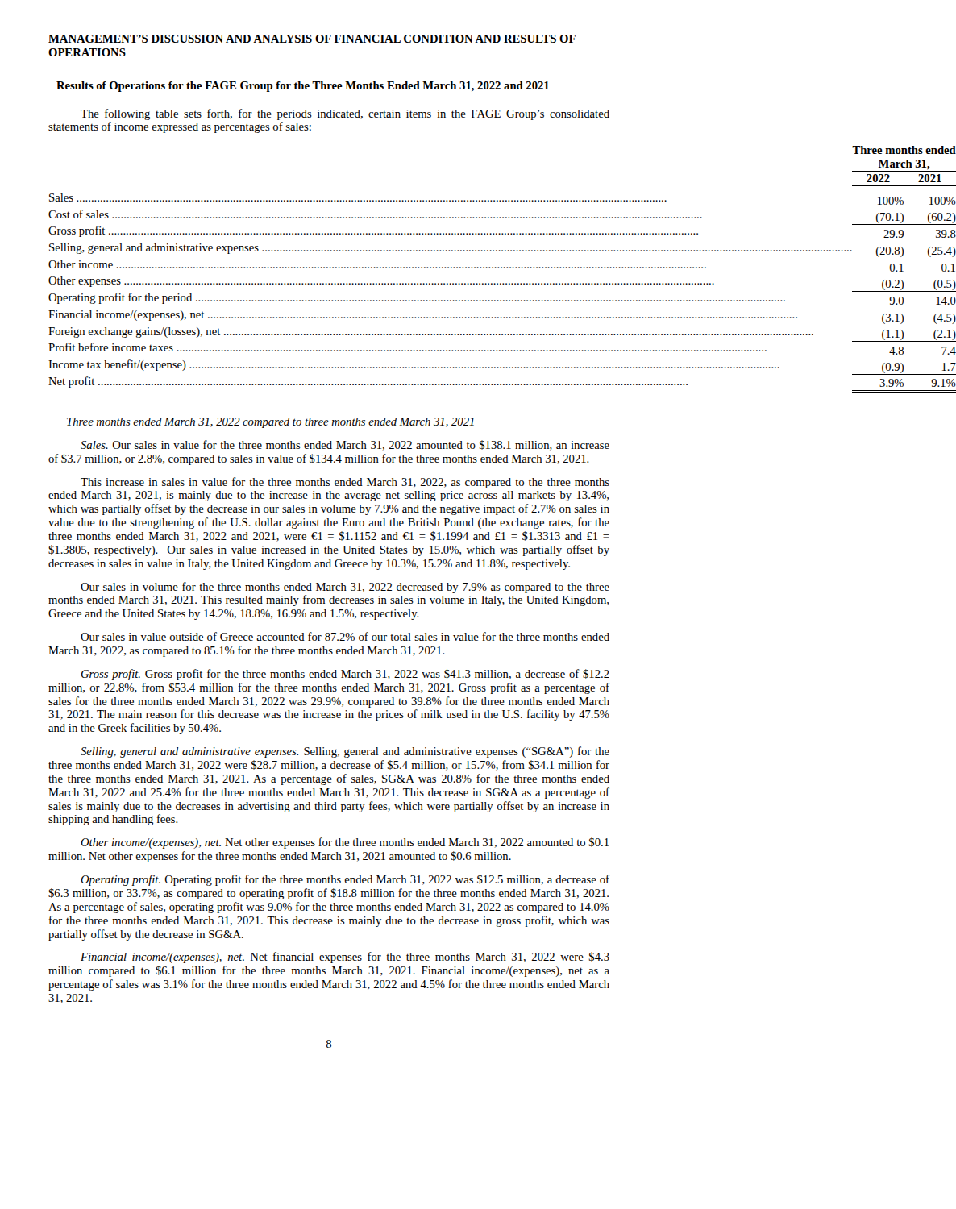MANAGEMENT’S DISCUSSION AND ANALYSIS OF FINANCIAL CONDITION AND RESULTS OF OPERATIONS
Results of Operations for the FAGE Group for the Three Months Ended March 31, 2022 and 2021
The following table sets forth, for the periods indicated, certain items in the FAGE Group’s consolidated statements of income expressed as percentages of sales:
| | Three months ended |
| | March 31, |
| | 2022 | 2021 |
| Sales | 100% | 100% |
| Cost of sales | (70.1) | (60.2) |
| Gross profit | 29.9 | 39.8 |
| Selling, general and administrative expenses | (20.8) | (25.4) |
| Other income | 0.1 | 0.1 |
| Other expenses | (0.2) | (0.5) |
| Operating profit for the period | 9.0 | 14.0 |
| Financial income/(expenses), net | (3.1) | (4.5) |
| Foreign exchange gains/(losses), net | (1.1) | (2.1) |
| Profit before income taxes | 4.8 | 7.4 |
| Income tax benefit/(expense) | (0.9) | 1.7 |
| Net profit | 3.9% | 9.1% |
Three months ended March 31, 2022 compared to three months ended March 31, 2021
Sales. Our sales in value for the three months ended March 31, 2022 amounted to $138.1 million, an increase of $3.7 million, or 2.8%, compared to sales in value of $134.4 million for the three months ended March 31, 2021.
This increase in sales in value for the three months ended March 31, 2022, as compared to the three months ended March 31, 2021, is mainly due to the increase in the average net selling price across all markets by 13.4%, which was partially offset by the decrease in our sales in volume by 7.9% and the negative impact of 2.7% on sales in value due to the strengthening of the U.S. dollar against the Euro and the British Pound (the exchange rates, for the three months ended March 31, 2022 and 2021, were €1 = $1.1152 and €1 = $1.1994 and £1 = $1.3313 and £1 = $1.3805, respectively). Our sales in value increased in the United States by 15.0%, which was partially offset by decreases in sales in value in Italy, the United Kingdom and Greece by 10.3%, 15.2% and 11.8%, respectively.
Our sales in volume for the three months ended March 31, 2022 decreased by 7.9% as compared to the three months ended March 31, 2021. This resulted mainly from decreases in sales in volume in Italy, the United Kingdom, Greece and the United States by 14.2%, 18.8%, 16.9% and 1.5%, respectively.
Our sales in value outside of Greece accounted for 87.2% of our total sales in value for the three months ended March 31, 2022, as compared to 85.1% for the three months ended March 31, 2021.
Gross profit. Gross profit for the three months ended March 31, 2022 was $41.3 million, a decrease of $12.2 million, or 22.8%, from $53.4 million for the three months ended March 31, 2021. Gross profit as a percentage of sales for the three months ended March 31, 2022 was 29.9%, compared to 39.8% for the three months ended March 31, 2021. The main reason for this decrease was the increase in the prices of milk used in the U.S. facility by 47.5% and in the Greek facilities by 50.4%.
Selling, general and administrative expenses. Selling, general and administrative expenses (“SG&A”) for the three months ended March 31, 2022 were $28.7 million, a decrease of $5.4 million, or 15.7%, from $34.1 million for the three months ended March 31, 2021. As a percentage of sales, SG&A was 20.8% for the three months ended March 31, 2022 and 25.4% for the three months ended March 31, 2021. This decrease in SG&A as a percentage of sales is mainly due to the decreases in advertising and third party fees, which were partially offset by an increase in shipping and handling fees.
Other income/(expenses), net. Net other expenses for the three months ended March 31, 2022 amounted to $0.1 million. Net other expenses for the three months ended March 31, 2021 amounted to $0.6 million.
Operating profit. Operating profit for the three months ended March 31, 2022 was $12.5 million, a decrease of $6.3 million, or 33.7%, as compared to operating profit of $18.8 million for the three months ended March 31, 2021. As a percentage of sales, operating profit was 9.0% for the three months ended March 31, 2022 as compared to 14.0% for the three months ended March 31, 2021. This decrease is mainly due to the decrease in gross profit, which was partially offset by the decrease in SG&A.
Financial income/(expenses), net. Net financial expenses for the three months March 31, 2022 were $4.3 million compared to $6.1 million for the three months March 31, 2021. Financial income/(expenses), net as a percentage of sales was 3.1% for the three months ended March 31, 2022 and 4.5% for the three months ended March 31, 2021.
8